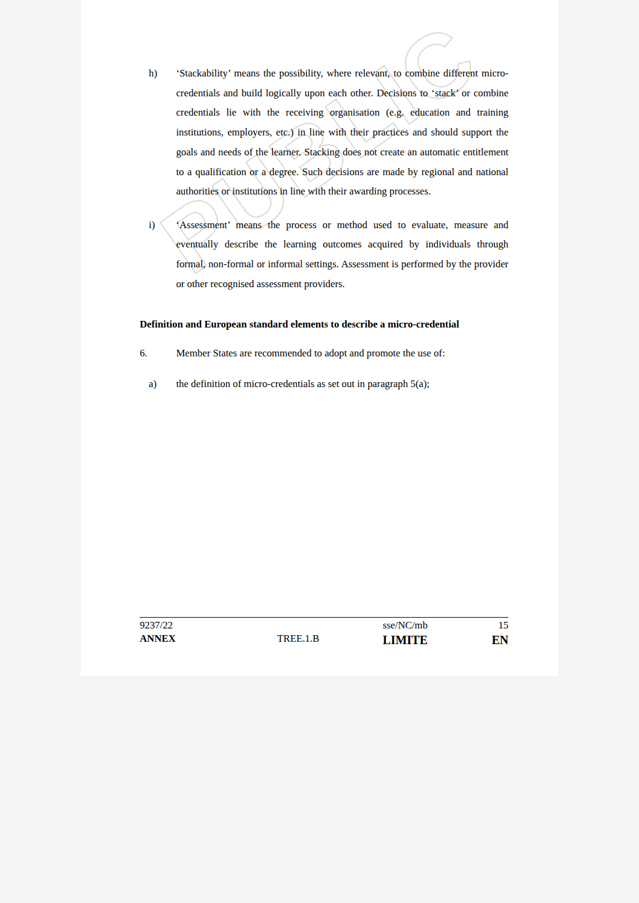PUBLIC
h) ‘Stackability’ means the possibility, where relevant, to combine different micro-credentials and build logically upon each other. Decisions to ‘stack’ or combine credentials lie with the receiving organisation (e.g. education and training institutions, employers, etc.) in line with their practices and should support the goals and needs of the learner. Stacking does not create an automatic entitlement to a qualification or a degree. Such decisions are made by regional and national authorities or institutions in line with their awarding processes.
i) ‘Assessment’ means the process or method used to evaluate, measure and eventually describe the learning outcomes acquired by individuals through formal, non-formal or informal settings. Assessment is performed by the provider or other recognised assessment providers.
Definition and European standard elements to describe a micro-credential
6. Member States are recommended to adopt and promote the use of:
a) the definition of micro-credentials as set out in paragraph 5(a);
| 9237/22 | | sse/NC/mb | 15 |
| ANNEX | TREE.1.B | LIMITE | EN |